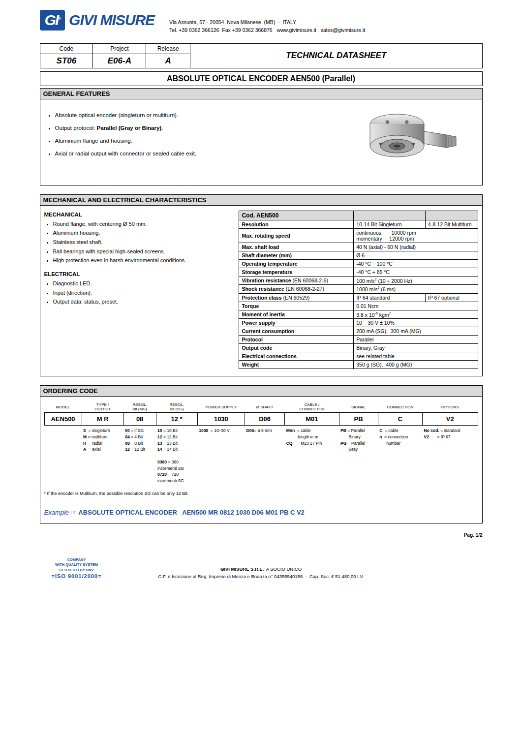GI® GIVI MISURE
Via Assunta, 57 - 20054 Nova Milanese (MB) - ITALY
Tel. +39 0362 366126 Fax +39 0362 366876 www.givimisure.it sales@givimisure.it
| Code | Project | Release | TECHNICAL DATASHEET |
| ST06 | E06-A | A |
ABSOLUTE OPTICAL ENCODER AEN500 (Parallel)
GENERAL FEATURES
Absolute optical encoder (singleturn or multiturn).
Output protocol: Parallel (Gray or Binary).
Aluminium flange and housing.
Axial or radial output with connector or sealed cable exit.
MECHANICAL AND ELECTRICAL CHARACTERISTICS
MECHANICAL
Round flange, with centering Ø 50 mm.
Aluminium housing.
Stainless steel shaft.
Ball bearings with special high-sealed screens.
High protection even in harsh environmental conditions.
ELECTRICAL
Diagnostic LED.
Input (direction).
Output data: status, preset.
| Cod. AEN500 | | |
| --- | --- | --- |
| Resolution | 10-14 Bit Singleturn | 4-8-12 Bit Multiturn |
| Max. rotating speed | continuous 10000 rpm momentary 12000 rpm |
| Max. shaft load | 40 N (axial) - 60 N (radial) |
| Shaft diameter (mm) | Ø 6 |
| Operating temperature | -40 °C ÷ 100 °C |
| Storage temperature | -40 °C ÷ 85 °C |
| Vibration resistance (EN 60068-2-6) | 100 m/s 2 (10 ÷ 2000 Hz) |
| Shock resistance (EN 60068-2-27) | 1000 m/s 2 (6 ms) |
| Protection class (EN 60529) | IP 64 standard | IP 67 optional |
| Torque | 0.01 Ncm |
| Moment of inertia | 3.8 x 10 -6 kgm 2 |
| Power supply | 10 ÷ 30 V ± 10% |
| Current consumption | 200 mA (SG), 300 mA (MG) |
| Protocol | Parallel |
| Output code | Binary, Gray |
| Electrical connections | see related table |
| Weight | 350 g (SG), 400 g (MG) |
ORDERING CODE
| MODEL | TYPE / OUTPUT | RESOL. Bit (MG) | RESOL. Bit (SG) | POWER SUPPLY | Ø SHAFT | CABLE / CONNECTOR | SIGNAL | CONNECTION | OPTIONS |
| AEN500 | M R | 08 | 12 * | 1030 | D06 | M01 | PB | C | V2 |
| | S = singleturn M = multiturn R = radial A = axial | 00 = if SG 04 = 4 Bit 08 = 8 Bit 12 = 12 Bit | 10 = 10 Bit 12 = 12 Bit 13 = 13 Bit 14 = 14 Bit 0360 = 360 incrementi SG 0720 = 720 incrementi SG | 1030 = 10÷30 V | D06 = ø 6 mm | Mnn = cable length in m CQ = M23 17 Pin | PB = Parallel Binary PG = Parallel Gray | C = cable n = connection number | No cod. = standard V2 = IP 67 |
* If the encoder is Multiturn, the possible resolution SG can be only 12 Bit.
Example ☞ ABSOLUTE OPTICAL ENCODER AEN500 MR 0812 1030 D06 M01 PB C V2
Pag. 1/2
COMPANY
WITH QUALITY SYSTEM
CERTIFIED BY DNV
=ISO 9001/2000=
GIVI MISURE S.R.L. A SOCIO UNICO
C.F. e Iscrizione al Reg. Imprese di Monza e Brianza n° 04355540156 - Cap. Soc. € 51.480,00 I.V.